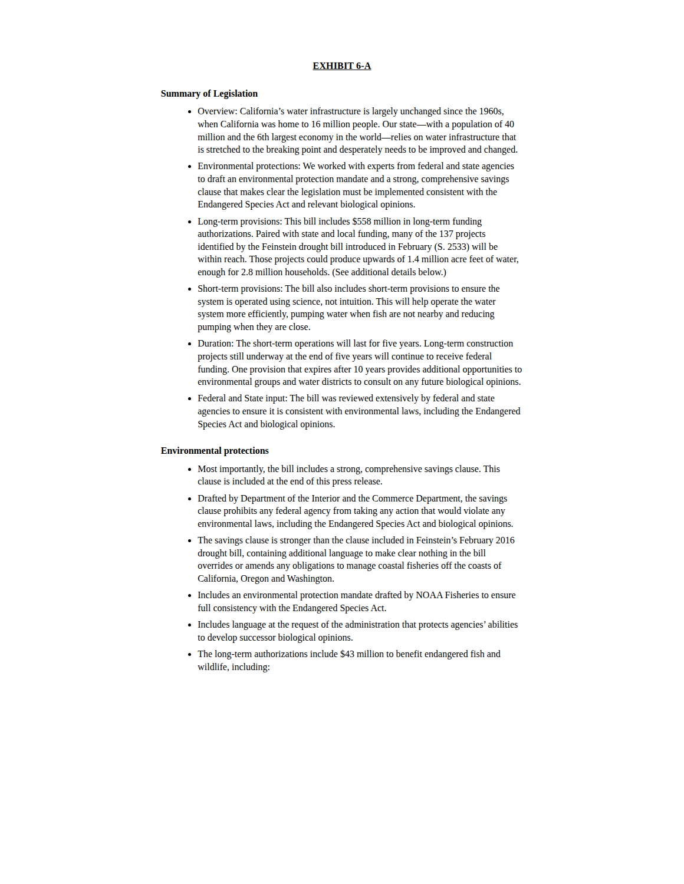EXHIBIT 6-A
Summary of Legislation
Overview: California’s water infrastructure is largely unchanged since the 1960s, when California was home to 16 million people. Our state—with a population of 40 million and the 6th largest economy in the world—relies on water infrastructure that is stretched to the breaking point and desperately needs to be improved and changed.
Environmental protections: We worked with experts from federal and state agencies to draft an environmental protection mandate and a strong, comprehensive savings clause that makes clear the legislation must be implemented consistent with the Endangered Species Act and relevant biological opinions.
Long-term provisions: This bill includes $558 million in long-term funding authorizations. Paired with state and local funding, many of the 137 projects identified by the Feinstein drought bill introduced in February (S. 2533) will be within reach. Those projects could produce upwards of 1.4 million acre feet of water, enough for 2.8 million households. (See additional details below.)
Short-term provisions: The bill also includes short-term provisions to ensure the system is operated using science, not intuition. This will help operate the water system more efficiently, pumping water when fish are not nearby and reducing pumping when they are close.
Duration: The short-term operations will last for five years. Long-term construction projects still underway at the end of five years will continue to receive federal funding. One provision that expires after 10 years provides additional opportunities to environmental groups and water districts to consult on any future biological opinions.
Federal and State input: The bill was reviewed extensively by federal and state agencies to ensure it is consistent with environmental laws, including the Endangered Species Act and biological opinions.
Environmental protections
Most importantly, the bill includes a strong, comprehensive savings clause. This clause is included at the end of this press release.
Drafted by Department of the Interior and the Commerce Department, the savings clause prohibits any federal agency from taking any action that would violate any environmental laws, including the Endangered Species Act and biological opinions.
The savings clause is stronger than the clause included in Feinstein’s February 2016 drought bill, containing additional language to make clear nothing in the bill overrides or amends any obligations to manage coastal fisheries off the coasts of California, Oregon and Washington.
Includes an environmental protection mandate drafted by NOAA Fisheries to ensure full consistency with the Endangered Species Act.
Includes language at the request of the administration that protects agencies’ abilities to develop successor biological opinions.
The long-term authorizations include $43 million to benefit endangered fish and wildlife, including: